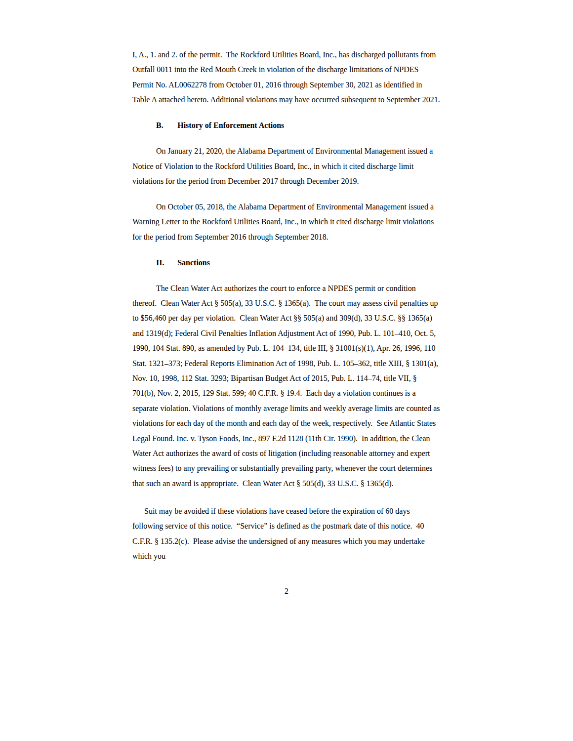I, A., 1. and 2. of the permit. The Rockford Utilities Board, Inc., has discharged pollutants from Outfall 0011 into the Red Mouth Creek in violation of the discharge limitations of NPDES Permit No. AL0062278 from October 01, 2016 through September 30, 2021 as identified in Table A attached hereto. Additional violations may have occurred subsequent to September 2021.
B. History of Enforcement Actions
On January 21, 2020, the Alabama Department of Environmental Management issued a Notice of Violation to the Rockford Utilities Board, Inc., in which it cited discharge limit violations for the period from December 2017 through December 2019.
On October 05, 2018, the Alabama Department of Environmental Management issued a Warning Letter to the Rockford Utilities Board, Inc., in which it cited discharge limit violations for the period from September 2016 through September 2018.
II. Sanctions
The Clean Water Act authorizes the court to enforce a NPDES permit or condition thereof. Clean Water Act § 505(a), 33 U.S.C. § 1365(a). The court may assess civil penalties up to $56,460 per day per violation. Clean Water Act §§ 505(a) and 309(d), 33 U.S.C. §§ 1365(a) and 1319(d); Federal Civil Penalties Inflation Adjustment Act of 1990, Pub. L. 101–410, Oct. 5, 1990, 104 Stat. 890, as amended by Pub. L. 104–134, title III, § 31001(s)(1), Apr. 26, 1996, 110 Stat. 1321–373; Federal Reports Elimination Act of 1998, Pub. L. 105–362, title XIII, § 1301(a), Nov. 10, 1998, 112 Stat. 3293; Bipartisan Budget Act of 2015, Pub. L. 114–74, title VII, § 701(b), Nov. 2, 2015, 129 Stat. 599; 40 C.F.R. § 19.4. Each day a violation continues is a separate violation. Violations of monthly average limits and weekly average limits are counted as violations for each day of the month and each day of the week, respectively. See Atlantic States Legal Found. Inc. v. Tyson Foods, Inc., 897 F.2d 1128 (11th Cir. 1990). In addition, the Clean Water Act authorizes the award of costs of litigation (including reasonable attorney and expert witness fees) to any prevailing or substantially prevailing party, whenever the court determines that such an award is appropriate. Clean Water Act § 505(d), 33 U.S.C. § 1365(d).
Suit may be avoided if these violations have ceased before the expiration of 60 days following service of this notice. “Service” is defined as the postmark date of this notice. 40 C.F.R. § 135.2(c). Please advise the undersigned of any measures which you may undertake which you
2